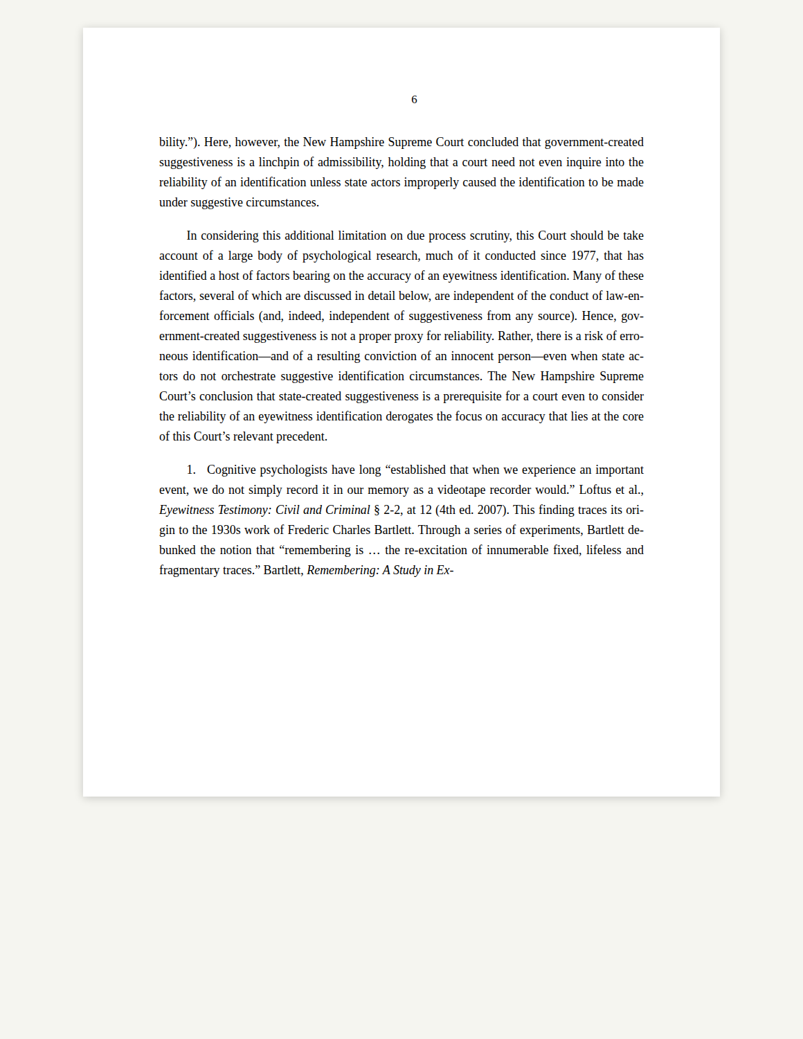6
bility.”). Here, however, the New Hampshire Supreme Court concluded that government-created suggestiveness is a linchpin of admissibility, holding that a court need not even inquire into the reliability of an identification unless state actors improperly caused the identification to be made under suggestive circumstances.
In considering this additional limitation on due process scrutiny, this Court should be take account of a large body of psychological research, much of it conducted since 1977, that has identified a host of factors bearing on the accuracy of an eyewitness identification. Many of these factors, several of which are discussed in detail below, are independent of the conduct of law-enforcement officials (and, indeed, independent of suggestiveness from any source). Hence, government-created suggestiveness is not a proper proxy for reliability. Rather, there is a risk of erroneous identification—and of a resulting conviction of an innocent person—even when state actors do not orchestrate suggestive identification circumstances. The New Hampshire Supreme Court’s conclusion that state-created suggestiveness is a prerequisite for a court even to consider the reliability of an eyewitness identification derogates the focus on accuracy that lies at the core of this Court’s relevant precedent.
1. Cognitive psychologists have long “established that when we experience an important event, we do not simply record it in our memory as a videotape recorder would.” Loftus et al., Eyewitness Testimony: Civil and Criminal § 2-2, at 12 (4th ed. 2007). This finding traces its origin to the 1930s work of Frederic Charles Bartlett. Through a series of experiments, Bartlett debunked the notion that “remembering is … the re-excitation of innumerable fixed, lifeless and fragmentary traces.” Bartlett, Remembering: A Study in Ex-